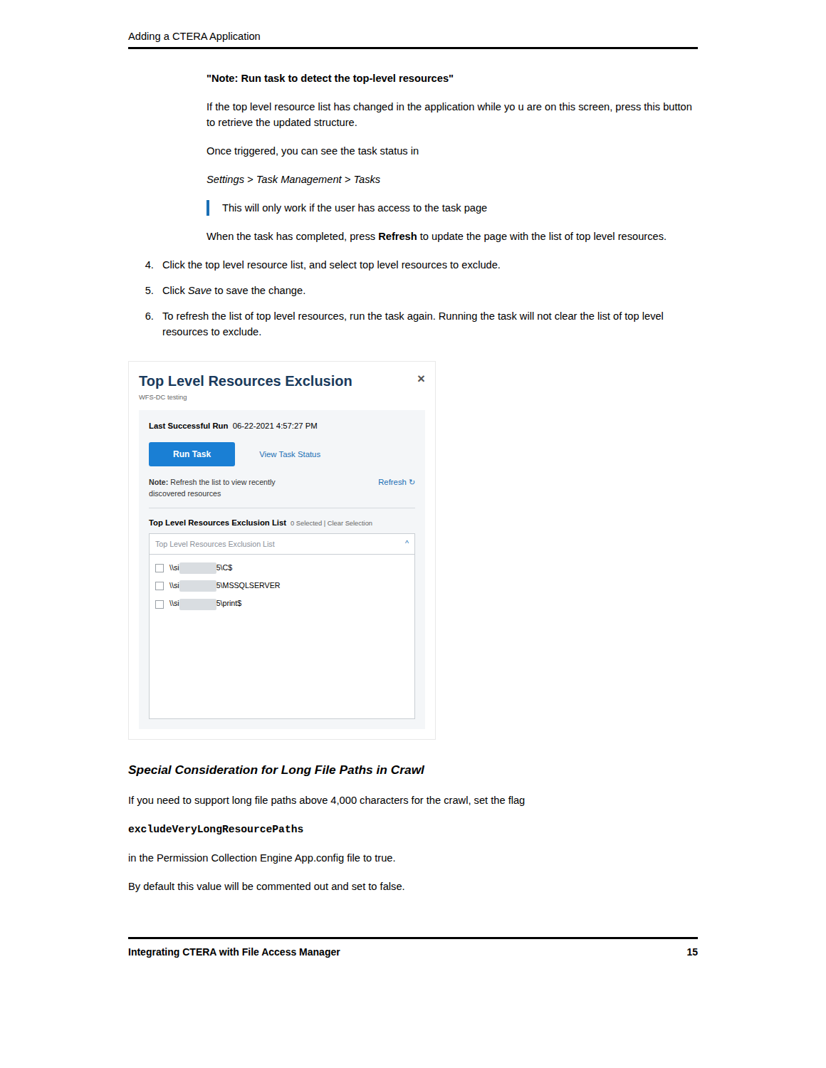Adding a CTERA Application
"Note: Run task to detect the top-level resources"
If the top level resource list has changed in the application while yo u are on this screen, press this button to retrieve the updated structure.
Once triggered, you can see the task status in
Settings > Task Management > Tasks
This will only work if the user has access to the task page
When the task has completed, press Refresh to update the page with the list of top level resources.
Click the top level resource list, and select top level resources to exclude.
Click Save to save the change.
To refresh the list of top level resources, run the task again. Running the task will not clear the list of top level resources to exclude.
Top Level Resources Exclusion×
WFS-DC testing
Last Successful Run 06-22-2021 4:57:27 PM
Run Task View Task Status
Note: Refresh the list to view recently discovered resources Refresh ↻
Top Level Resources Exclusion List0 Selected | Clear Selection
Top Level Resources Exclusion List^
\\sixxxxxxx5\C$
\\sixxxxxxx5\MSSQLSERVER
\\sixxxxxxx5\print$
Special Consideration for Long File Paths in Crawl
If you need to support long file paths above 4,000 characters for the crawl, set the flag
excludeVeryLongResourcePaths
in the Permission Collection Engine App.config file to true.
By default this value will be commented out and set to false.
Integrating CTERA with File Access Manager 15